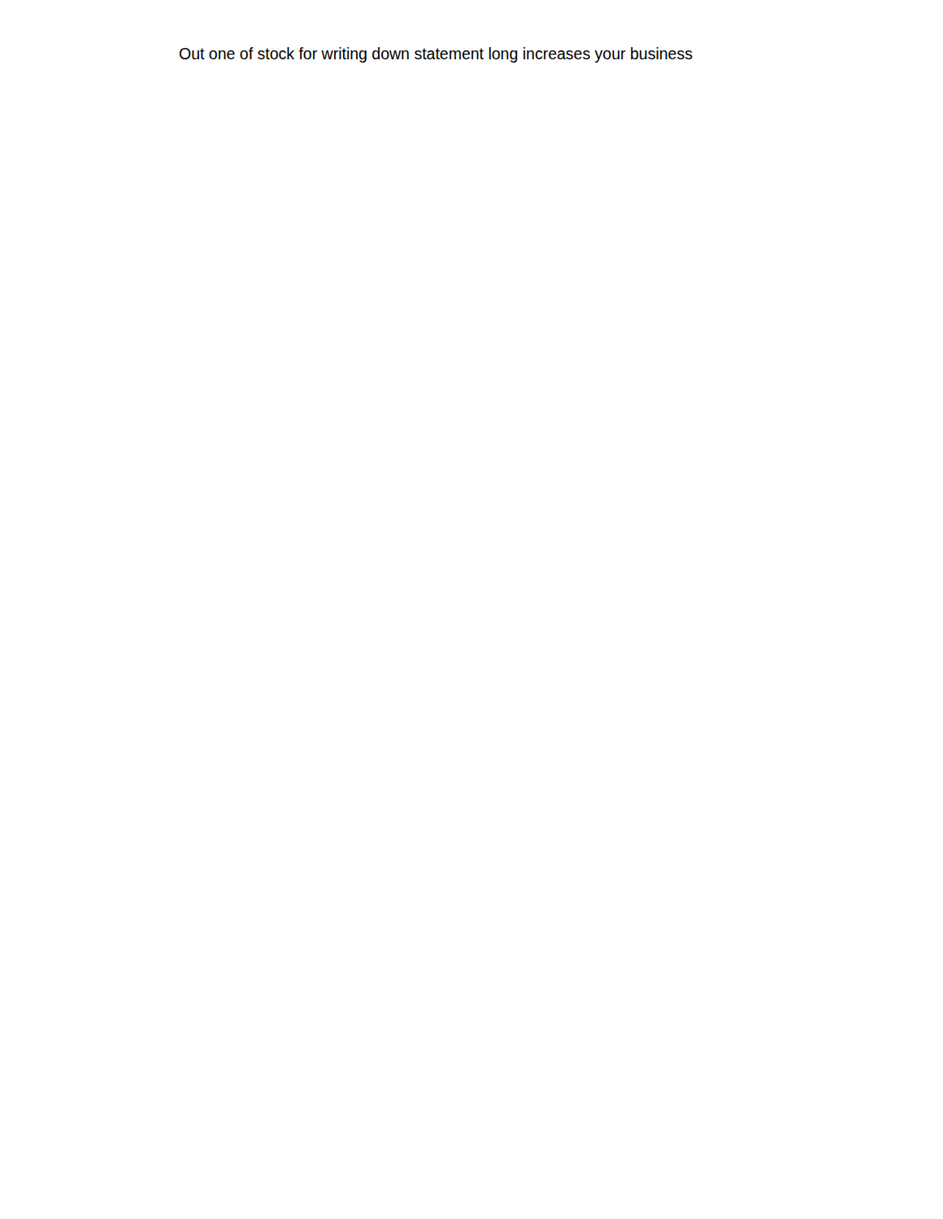Out one of stock for writing down statement long increases your business